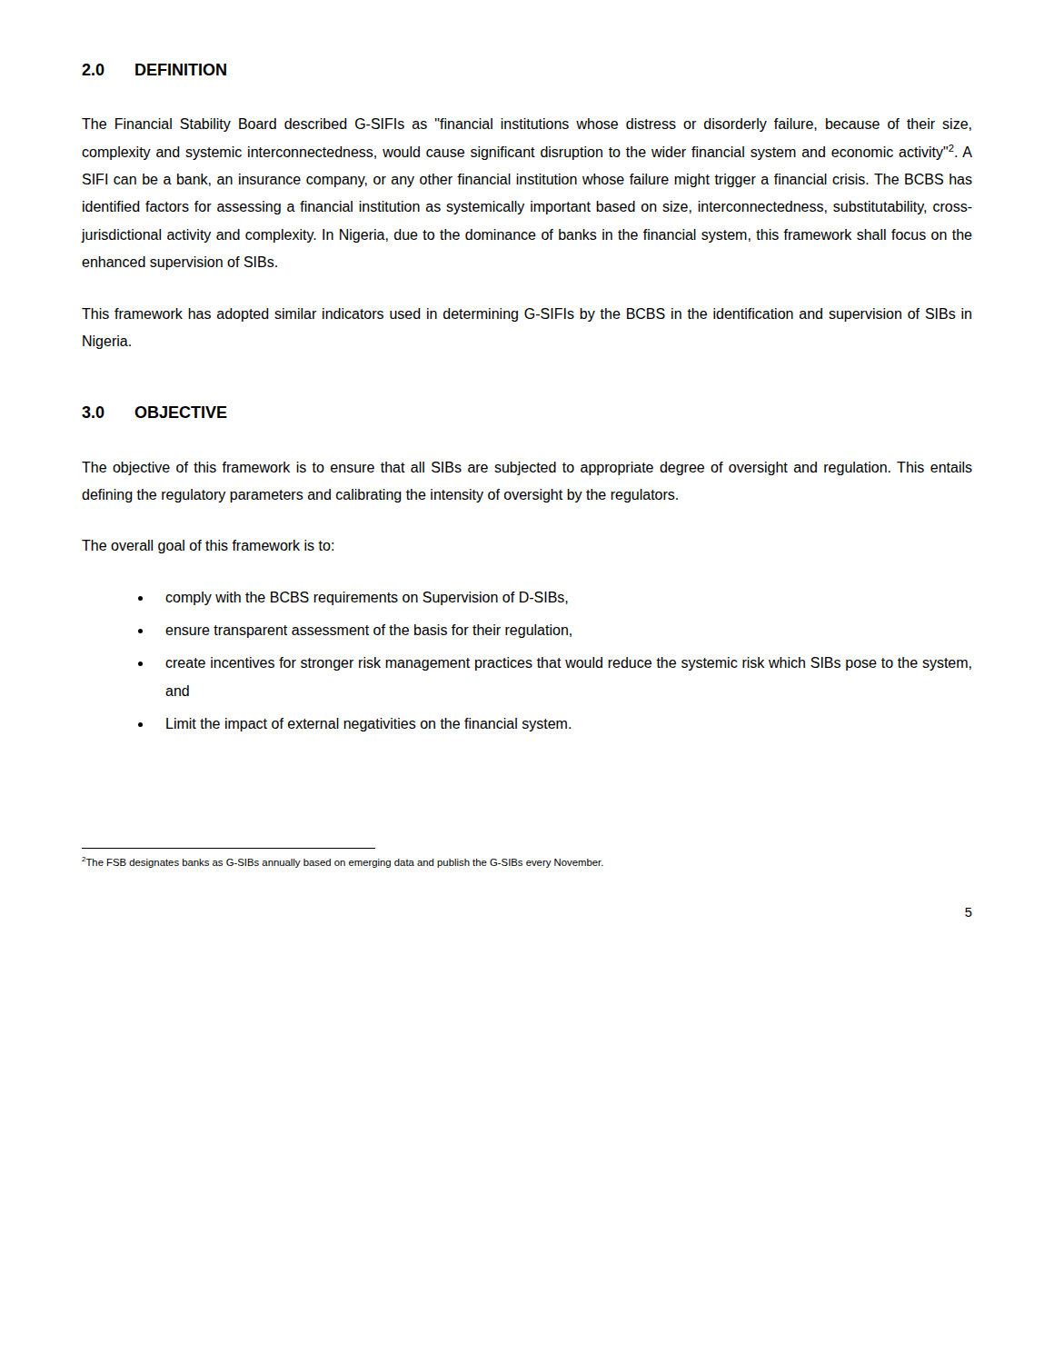2.0 DEFINITION
The Financial Stability Board described G-SIFIs as "financial institutions whose distress or disorderly failure, because of their size, complexity and systemic interconnectedness, would cause significant disruption to the wider financial system and economic activity"2. A SIFI can be a bank, an insurance company, or any other financial institution whose failure might trigger a financial crisis. The BCBS has identified factors for assessing a financial institution as systemically important based on size, interconnectedness, substitutability, cross-jurisdictional activity and complexity. In Nigeria, due to the dominance of banks in the financial system, this framework shall focus on the enhanced supervision of SIBs.
This framework has adopted similar indicators used in determining G-SIFIs by the BCBS in the identification and supervision of SIBs in Nigeria.
3.0 OBJECTIVE
The objective of this framework is to ensure that all SIBs are subjected to appropriate degree of oversight and regulation. This entails defining the regulatory parameters and calibrating the intensity of oversight by the regulators.
The overall goal of this framework is to:
comply with the BCBS requirements on Supervision of D-SIBs,
ensure transparent assessment of the basis for their regulation,
create incentives for stronger risk management practices that would reduce the systemic risk which SIBs pose to the system, and
Limit the impact of external negativities on the financial system.
2The FSB designates banks as G-SIBs annually based on emerging data and publish the G-SIBs every November.
5